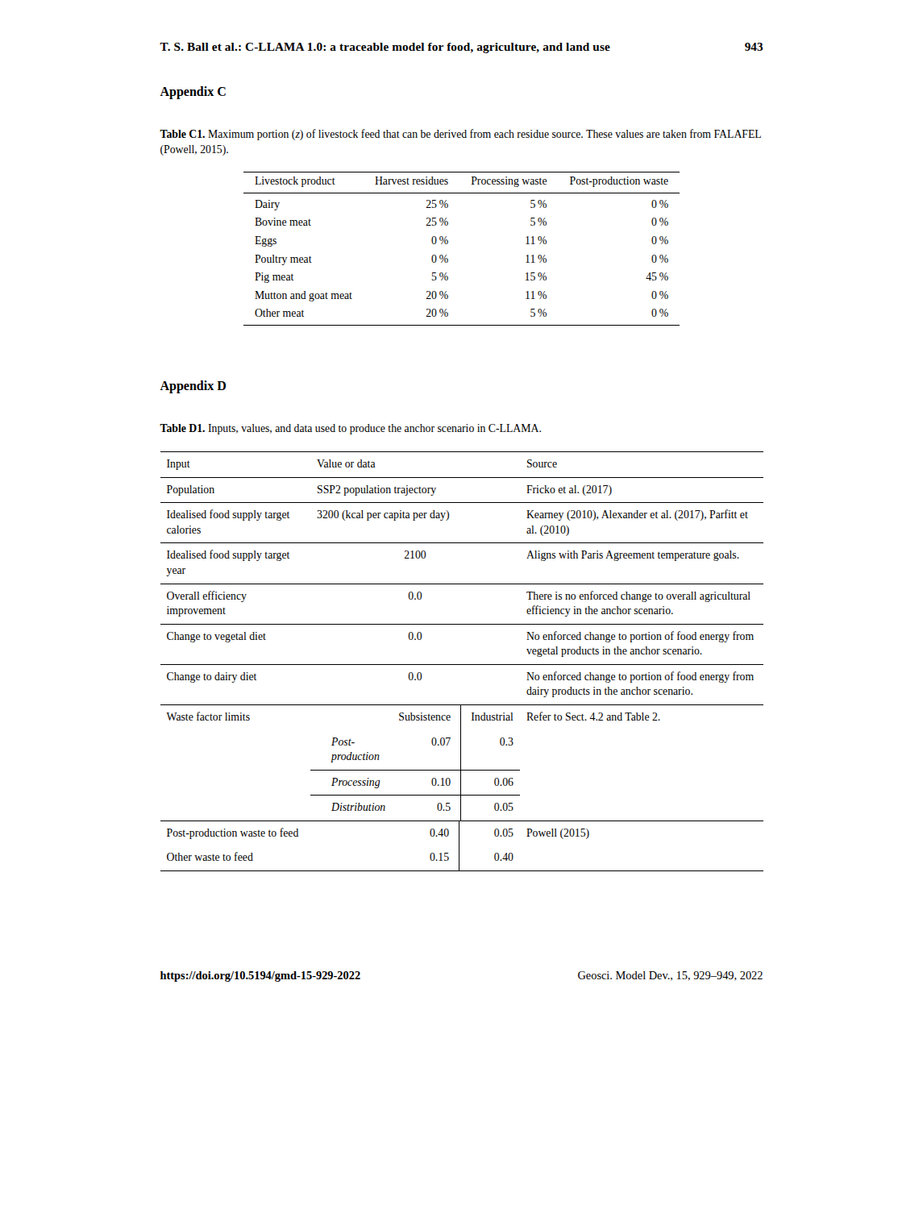T. S. Ball et al.: C-LLAMA 1.0: a traceable model for food, agriculture, and land use
943
Appendix C
Table C1. Maximum portion (z) of livestock feed that can be derived from each residue source. These values are taken from FALAFEL (Powell, 2015).
| Livestock product | Harvest residues | Processing waste | Post-production waste |
| --- | --- | --- | --- |
| Dairy | 25 % | 5 % | 0 % |
| Bovine meat | 25 % | 5 % | 0 % |
| Eggs | 0 % | 11 % | 0 % |
| Poultry meat | 0 % | 11 % | 0 % |
| Pig meat | 5 % | 15 % | 45 % |
| Mutton and goat meat | 20 % | 11 % | 0 % |
| Other meat | 20 % | 5 % | 0 % |
Appendix D
Table D1. Inputs, values, and data used to produce the anchor scenario in C-LLAMA.
| Input | Value or data | Source |
| Population | SSP2 population trajectory | Fricko et al. (2017) |
| Idealised food supply target calories | 3200 (kcal per capita per day) | Kearney (2010), Alexander et al. (2017), Parfitt et al. (2010) |
| Idealised food supply target year | 2100 | Aligns with Paris Agreement temperature goals. |
| Overall efficiency improvement | 0.0 | There is no enforced change to overall agricultural efficiency in the anchor scenario. |
| Change to vegetal diet | 0.0 | No enforced change to portion of food energy from vegetal products in the anchor scenario. |
| Change to dairy diet | 0.0 | No enforced change to portion of food energy from dairy products in the anchor scenario. |
| Waste factor limits | / / Subsistence / Industrial / / Post-production / 0.07 / 0.3 / / Processing / 0.10 / 0.06 / / Distribution / 0.5 / 0.05 / | Refer to Sect. 4.2 and Table 2. |
| Post-production waste to feed | / / 0.40 / 0.05 / | Powell (2015) |
| Other waste to feed | / / 0.15 / 0.40 / | |
https://doi.org/10.5194/gmd-15-929-2022
Geosci. Model Dev., 15, 929–949, 2022